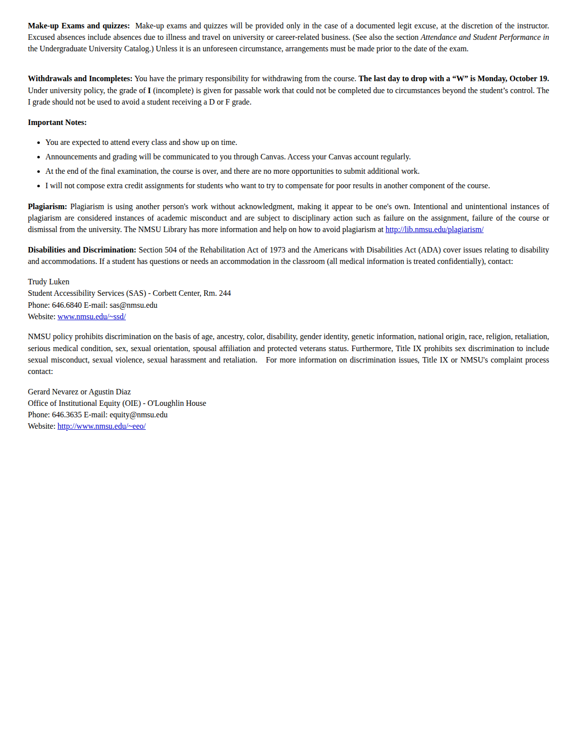Make-up Exams and quizzes: Make-up exams and quizzes will be provided only in the case of a documented legit excuse, at the discretion of the instructor. Excused absences include absences due to illness and travel on university or career-related business. (See also the section Attendance and Student Performance in the Undergraduate University Catalog.) Unless it is an unforeseen circumstance, arrangements must be made prior to the date of the exam.
Withdrawals and Incompletes: You have the primary responsibility for withdrawing from the course. The last day to drop with a “W” is Monday, October 19. Under university policy, the grade of I (incomplete) is given for passable work that could not be completed due to circumstances beyond the student’s control. The I grade should not be used to avoid a student receiving a D or F grade.
Important Notes:
You are expected to attend every class and show up on time.
Announcements and grading will be communicated to you through Canvas. Access your Canvas account regularly.
At the end of the final examination, the course is over, and there are no more opportunities to submit additional work.
I will not compose extra credit assignments for students who want to try to compensate for poor results in another component of the course.
Plagiarism: Plagiarism is using another person's work without acknowledgment, making it appear to be one's own. Intentional and unintentional instances of plagiarism are considered instances of academic misconduct and are subject to disciplinary action such as failure on the assignment, failure of the course or dismissal from the university. The NMSU Library has more information and help on how to avoid plagiarism at http://lib.nmsu.edu/plagiarism/
Disabilities and Discrimination: Section 504 of the Rehabilitation Act of 1973 and the Americans with Disabilities Act (ADA) cover issues relating to disability and accommodations. If a student has questions or needs an accommodation in the classroom (all medical information is treated confidentially), contact:
Trudy Luken
Student Accessibility Services (SAS) - Corbett Center, Rm. 244
Phone: 646.6840 E-mail: sas@nmsu.edu
Website: www.nmsu.edu/~ssd/
NMSU policy prohibits discrimination on the basis of age, ancestry, color, disability, gender identity, genetic information, national origin, race, religion, retaliation, serious medical condition, sex, sexual orientation, spousal affiliation and protected veterans status. Furthermore, Title IX prohibits sex discrimination to include sexual misconduct, sexual violence, sexual harassment and retaliation. For more information on discrimination issues, Title IX or NMSU's complaint process contact:
Gerard Nevarez or Agustin Diaz
Office of Institutional Equity (OIE) - O'Loughlin House
Phone: 646.3635 E-mail: equity@nmsu.edu
Website: http://www.nmsu.edu/~eeo/